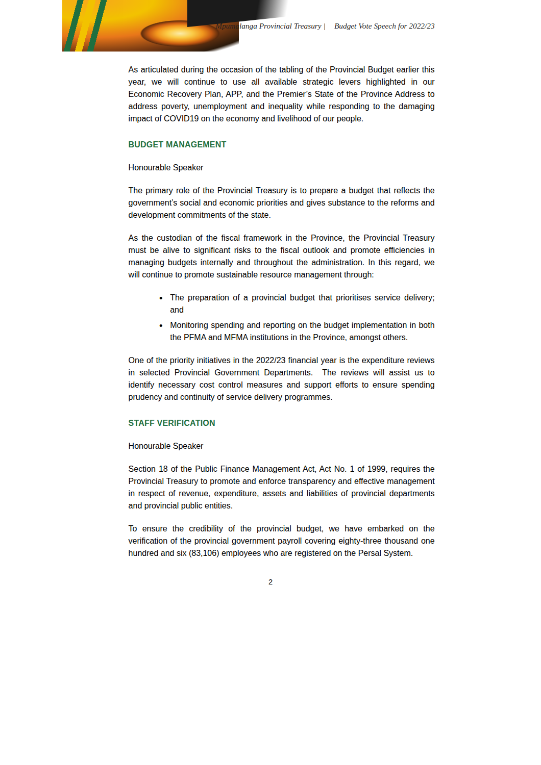Mpumalanga Provincial Treasury | Budget Vote Speech for 2022/23
As articulated during the occasion of the tabling of the Provincial Budget earlier this year, we will continue to use all available strategic levers highlighted in our Economic Recovery Plan, APP, and the Premier’s State of the Province Address to address poverty, unemployment and inequality while responding to the damaging impact of COVID19 on the economy and livelihood of our people.
BUDGET MANAGEMENT
Honourable Speaker
The primary role of the Provincial Treasury is to prepare a budget that reflects the government’s social and economic priorities and gives substance to the reforms and development commitments of the state.
As the custodian of the fiscal framework in the Province, the Provincial Treasury must be alive to significant risks to the fiscal outlook and promote efficiencies in managing budgets internally and throughout the administration. In this regard, we will continue to promote sustainable resource management through:
The preparation of a provincial budget that prioritises service delivery; and
Monitoring spending and reporting on the budget implementation in both the PFMA and MFMA institutions in the Province, amongst others.
One of the priority initiatives in the 2022/23 financial year is the expenditure reviews in selected Provincial Government Departments. The reviews will assist us to identify necessary cost control measures and support efforts to ensure spending prudency and continuity of service delivery programmes.
STAFF VERIFICATION
Honourable Speaker
Section 18 of the Public Finance Management Act, Act No. 1 of 1999, requires the Provincial Treasury to promote and enforce transparency and effective management in respect of revenue, expenditure, assets and liabilities of provincial departments and provincial public entities.
To ensure the credibility of the provincial budget, we have embarked on the verification of the provincial government payroll covering eighty-three thousand one hundred and six (83,106) employees who are registered on the Persal System.
2